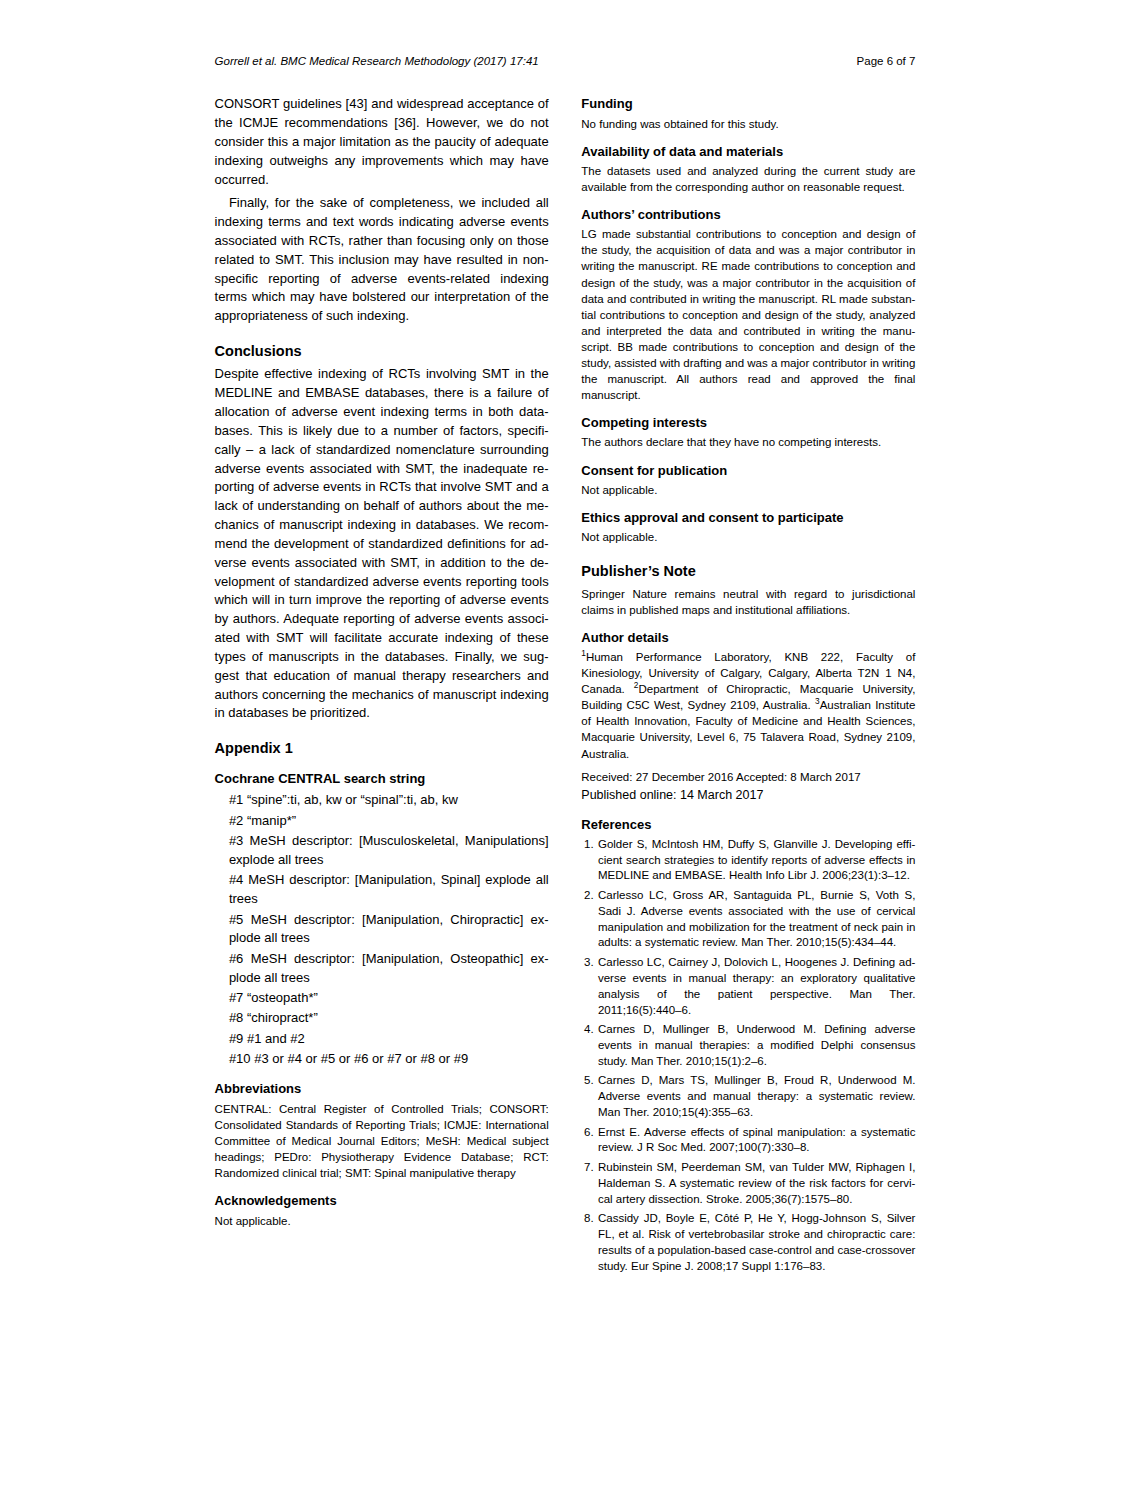Gorrell et al. BMC Medical Research Methodology (2017) 17:41
Page 6 of 7
CONSORT guidelines [43] and widespread acceptance of the ICMJE recommendations [36]. However, we do not consider this a major limitation as the paucity of adequate indexing outweighs any improvements which may have occurred.
Finally, for the sake of completeness, we included all indexing terms and text words indicating adverse events associated with RCTs, rather than focusing only on those related to SMT. This inclusion may have resulted in non-specific reporting of adverse events-related indexing terms which may have bolstered our interpretation of the appropriateness of such indexing.
Conclusions
Despite effective indexing of RCTs involving SMT in the MEDLINE and EMBASE databases, there is a failure of allocation of adverse event indexing terms in both databases. This is likely due to a number of factors, specifically – a lack of standardized nomenclature surrounding adverse events associated with SMT, the inadequate reporting of adverse events in RCTs that involve SMT and a lack of understanding on behalf of authors about the mechanics of manuscript indexing in databases. We recommend the development of standardized definitions for adverse events associated with SMT, in addition to the development of standardized adverse events reporting tools which will in turn improve the reporting of adverse events by authors. Adequate reporting of adverse events associated with SMT will facilitate accurate indexing of these types of manuscripts in the databases. Finally, we suggest that education of manual therapy researchers and authors concerning the mechanics of manuscript indexing in databases be prioritized.
Appendix 1
Cochrane CENTRAL search string
#1 “spine”:ti, ab, kw or “spinal”:ti, ab, kw
#2 “manip*”
#3 MeSH descriptor: [Musculoskeletal, Manipulations] explode all trees
#4 MeSH descriptor: [Manipulation, Spinal] explode all trees
#5 MeSH descriptor: [Manipulation, Chiropractic] explode all trees
#6 MeSH descriptor: [Manipulation, Osteopathic] explode all trees
#7 “osteopath*”
#8 “chiropract*”
#9 #1 and #2
#10 #3 or #4 or #5 or #6 or #7 or #8 or #9
Abbreviations
CENTRAL: Central Register of Controlled Trials; CONSORT: Consolidated Standards of Reporting Trials; ICMJE: International Committee of Medical Journal Editors; MeSH: Medical subject headings; PEDro: Physiotherapy Evidence Database; RCT: Randomized clinical trial; SMT: Spinal manipulative therapy
Acknowledgements
Not applicable.
Funding
No funding was obtained for this study.
Availability of data and materials
The datasets used and analyzed during the current study are available from the corresponding author on reasonable request.
Authors’ contributions
LG made substantial contributions to conception and design of the study, the acquisition of data and was a major contributor in writing the manuscript. RE made contributions to conception and design of the study, was a major contributor in the acquisition of data and contributed in writing the manuscript. RL made substantial contributions to conception and design of the study, analyzed and interpreted the data and contributed in writing the manuscript. BB made contributions to conception and design of the study, assisted with drafting and was a major contributor in writing the manuscript. All authors read and approved the final manuscript.
Competing interests
The authors declare that they have no competing interests.
Consent for publication
Not applicable.
Ethics approval and consent to participate
Not applicable.
Publisher’s Note
Springer Nature remains neutral with regard to jurisdictional claims in published maps and institutional affiliations.
Author details
1Human Performance Laboratory, KNB 222, Faculty of Kinesiology, University of Calgary, Calgary, Alberta T2N 1 N4, Canada. 2Department of Chiropractic, Macquarie University, Building C5C West, Sydney 2109, Australia. 3Australian Institute of Health Innovation, Faculty of Medicine and Health Sciences, Macquarie University, Level 6, 75 Talavera Road, Sydney 2109, Australia.
Received: 27 December 2016 Accepted: 8 March 2017
Published online: 14 March 2017
References
Golder S, McIntosh HM, Duffy S, Glanville J. Developing efficient search strategies to identify reports of adverse effects in MEDLINE and EMBASE. Health Info Libr J. 2006;23(1):3–12.
Carlesso LC, Gross AR, Santaguida PL, Burnie S, Voth S, Sadi J. Adverse events associated with the use of cervical manipulation and mobilization for the treatment of neck pain in adults: a systematic review. Man Ther. 2010;15(5):434–44.
Carlesso LC, Cairney J, Dolovich L, Hoogenes J. Defining adverse events in manual therapy: an exploratory qualitative analysis of the patient perspective. Man Ther. 2011;16(5):440–6.
Carnes D, Mullinger B, Underwood M. Defining adverse events in manual therapies: a modified Delphi consensus study. Man Ther. 2010;15(1):2–6.
Carnes D, Mars TS, Mullinger B, Froud R, Underwood M. Adverse events and manual therapy: a systematic review. Man Ther. 2010;15(4):355–63.
Ernst E. Adverse effects of spinal manipulation: a systematic review. J R Soc Med. 2007;100(7):330–8.
Rubinstein SM, Peerdeman SM, van Tulder MW, Riphagen I, Haldeman S. A systematic review of the risk factors for cervical artery dissection. Stroke. 2005;36(7):1575–80.
Cassidy JD, Boyle E, Côté P, He Y, Hogg-Johnson S, Silver FL, et al. Risk of vertebrobasilar stroke and chiropractic care: results of a population-based case-control and case-crossover study. Eur Spine J. 2008;17 Suppl 1:176–83.